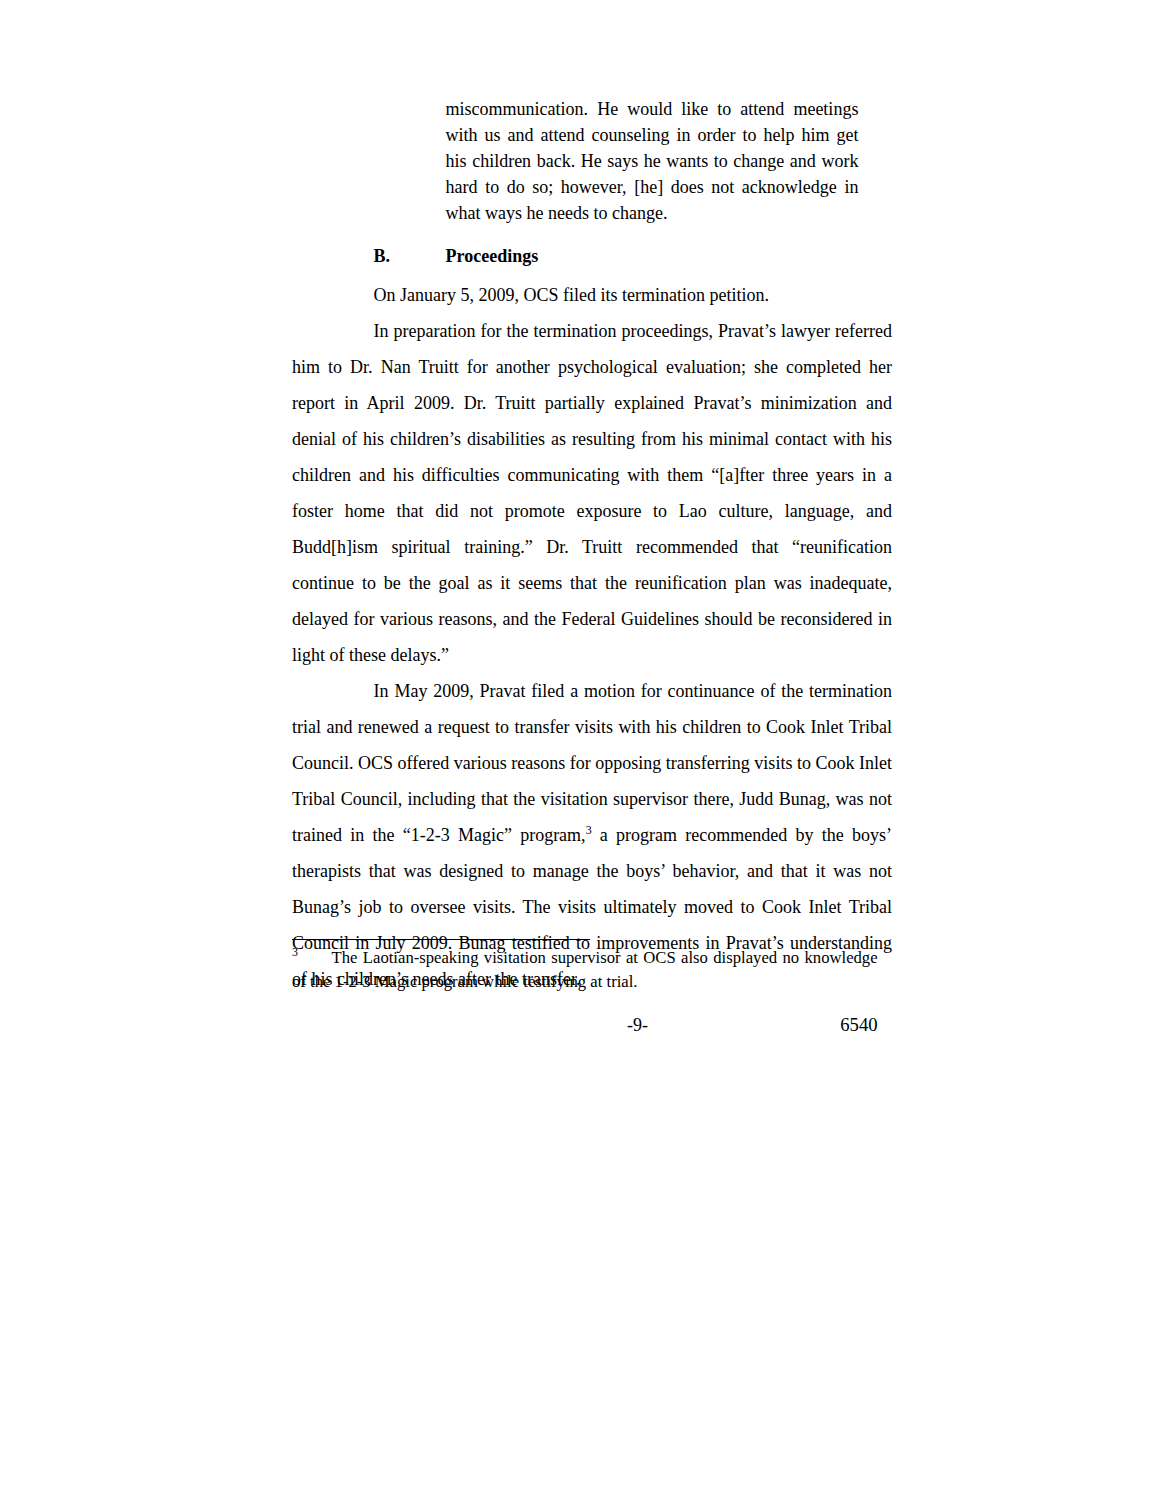miscommunication. He would like to attend meetings with us and attend counseling in order to help him get his children back. He says he wants to change and work hard to do so; however, [he] does not acknowledge in what ways he needs to change.
B. Proceedings
On January 5, 2009, OCS filed its termination petition.
In preparation for the termination proceedings, Pravat’s lawyer referred him to Dr. Nan Truitt for another psychological evaluation; she completed her report in April 2009. Dr. Truitt partially explained Pravat’s minimization and denial of his children’s disabilities as resulting from his minimal contact with his children and his difficulties communicating with them “[a]fter three years in a foster home that did not promote exposure to Lao culture, language, and Budd[h]ism spiritual training.” Dr. Truitt recommended that “reunification continue to be the goal as it seems that the reunification plan was inadequate, delayed for various reasons, and the Federal Guidelines should be reconsidered in light of these delays.”
In May 2009, Pravat filed a motion for continuance of the termination trial and renewed a request to transfer visits with his children to Cook Inlet Tribal Council. OCS offered various reasons for opposing transferring visits to Cook Inlet Tribal Council, including that the visitation supervisor there, Judd Bunag, was not trained in the “1-2-3 Magic” program,3 a program recommended by the boys’ therapists that was designed to manage the boys’ behavior, and that it was not Bunag’s job to oversee visits. The visits ultimately moved to Cook Inlet Tribal Council in July 2009. Bunag testified to improvements in Pravat’s understanding of his children’s needs after the transfer.
3 The Laotian-speaking visitation supervisor at OCS also displayed no knowledge of the 1-2-3 Magic program while testifying at trial.
-9- 6540